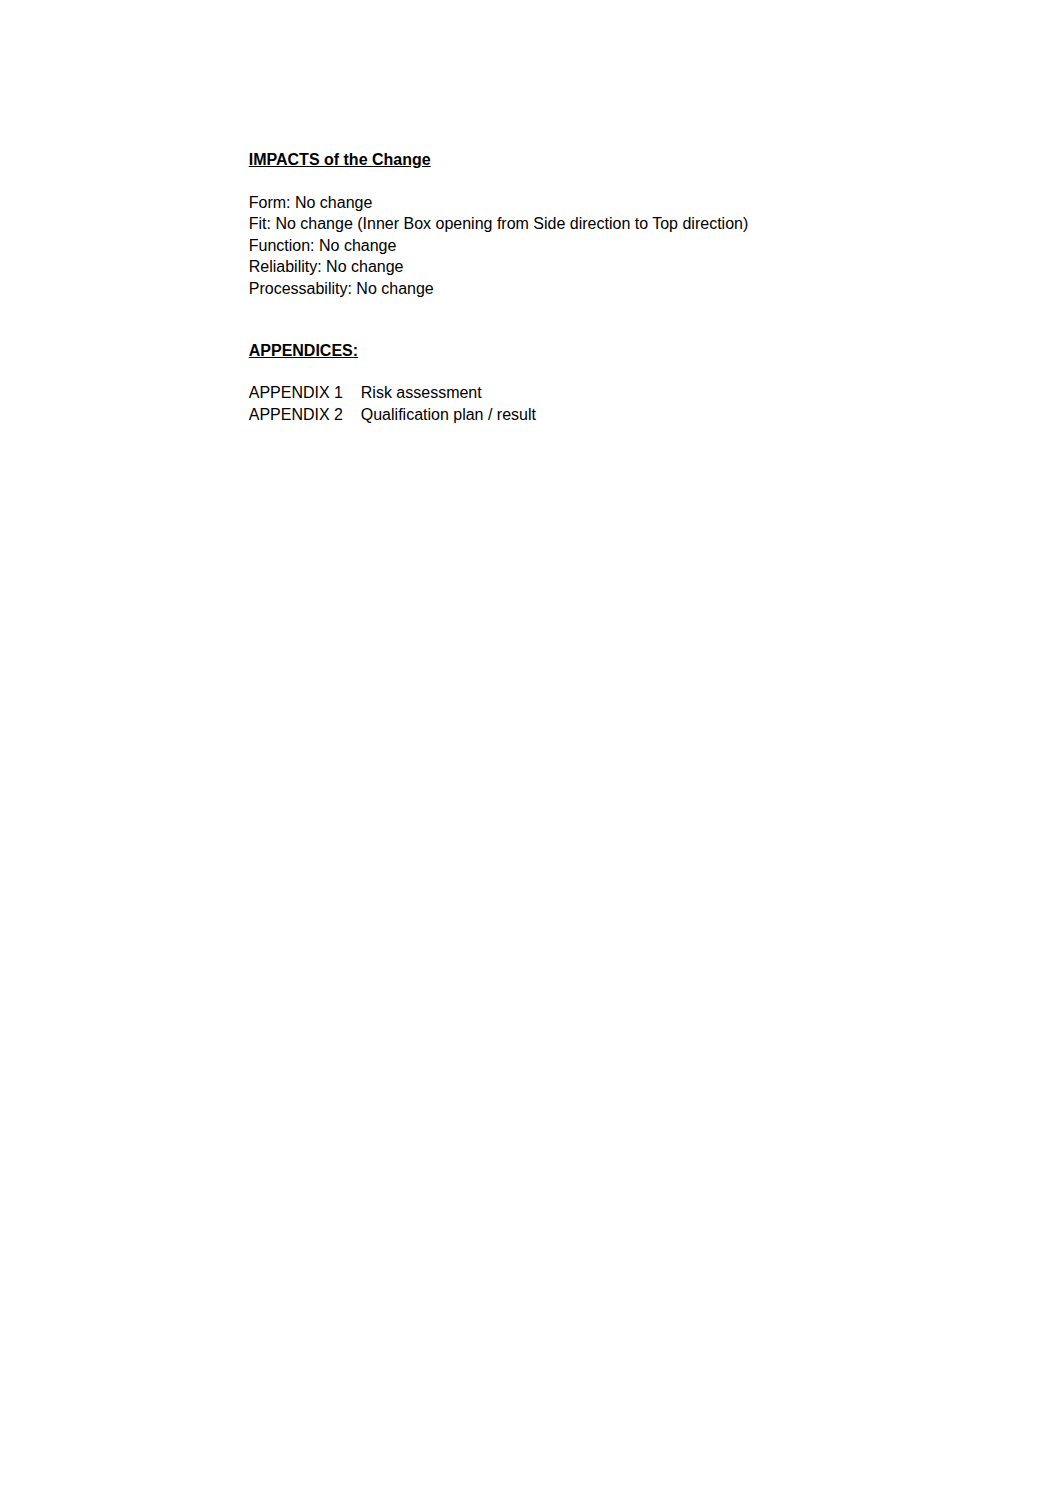IMPACTS of the Change
Form: No change
Fit: No change (Inner Box opening from Side direction to Top direction)
Function: No change
Reliability: No change
Processability: No change
APPENDICES:
APPENDIX 1 Risk assessment
APPENDIX 2 Qualification plan / result